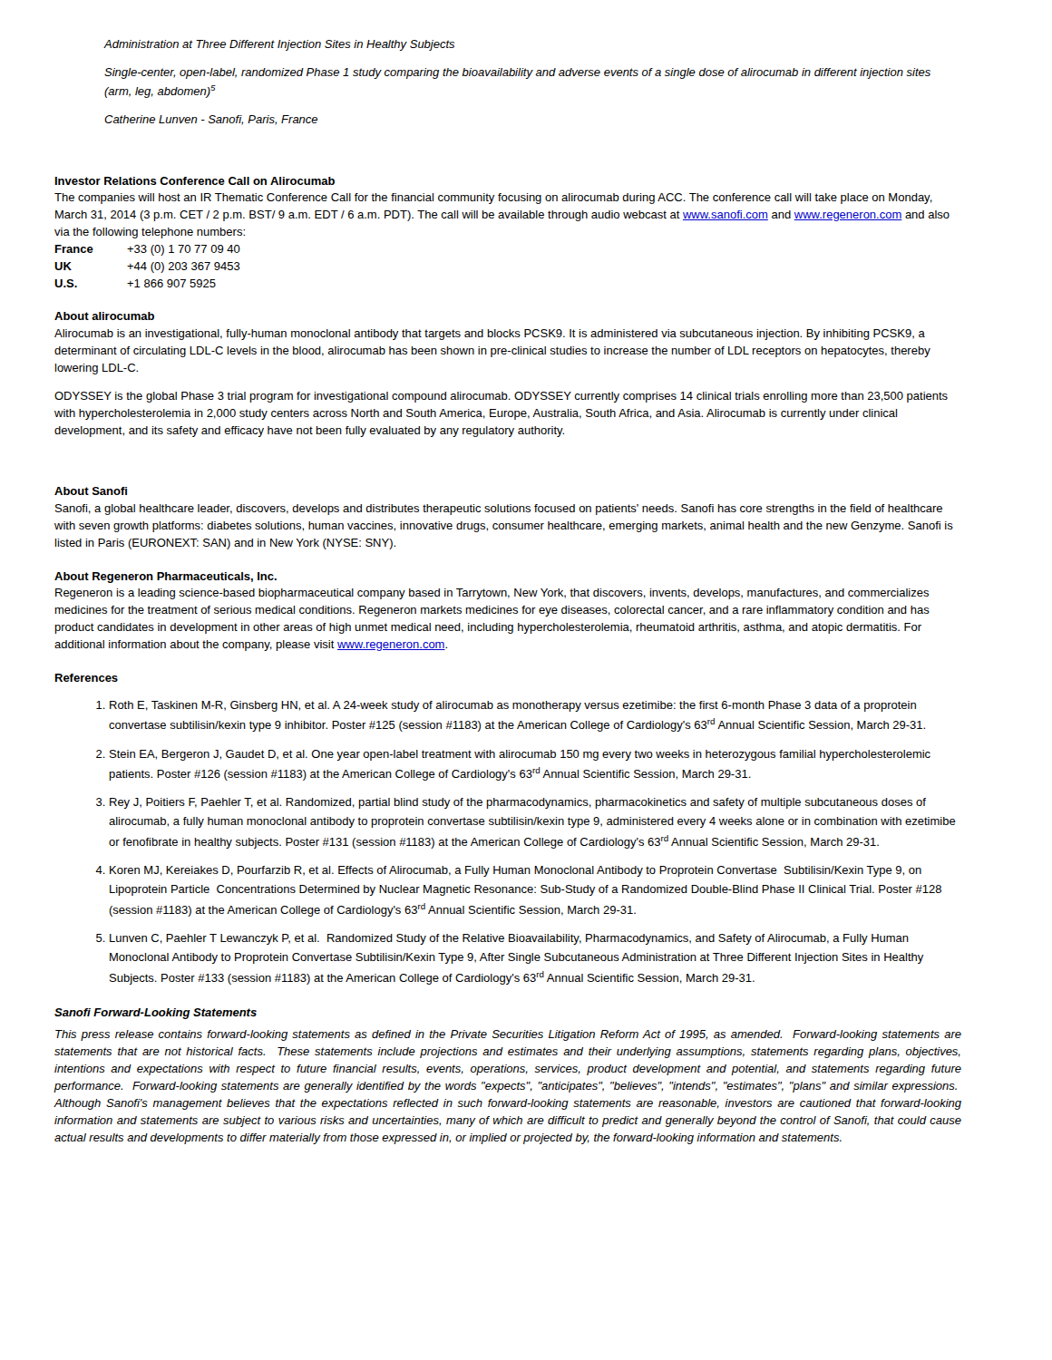Administration at Three Different Injection Sites in Healthy Subjects
Single-center, open-label, randomized Phase 1 study comparing the bioavailability and adverse events of a single dose of alirocumab in different injection sites (arm, leg, abdomen)5
Catherine Lunven - Sanofi, Paris, France
Investor Relations Conference Call on Alirocumab
The companies will host an IR Thematic Conference Call for the financial community focusing on alirocumab during ACC. The conference call will take place on Monday, March 31, 2014 (3 p.m. CET / 2 p.m. BST/ 9 a.m. EDT / 6 a.m. PDT). The call will be available through audio webcast at www.sanofi.com and www.regeneron.com and also via the following telephone numbers:
| France | +33 (0) 1 70 77 09 40 |
| UK | +44 (0) 203 367 9453 |
| U.S. | +1 866 907 5925 |
About alirocumab
Alirocumab is an investigational, fully-human monoclonal antibody that targets and blocks PCSK9. It is administered via subcutaneous injection. By inhibiting PCSK9, a determinant of circulating LDL-C levels in the blood, alirocumab has been shown in pre-clinical studies to increase the number of LDL receptors on hepatocytes, thereby lowering LDL-C.
ODYSSEY is the global Phase 3 trial program for investigational compound alirocumab. ODYSSEY currently comprises 14 clinical trials enrolling more than 23,500 patients with hypercholesterolemia in 2,000 study centers across North and South America, Europe, Australia, South Africa, and Asia. Alirocumab is currently under clinical development, and its safety and efficacy have not been fully evaluated by any regulatory authority.
About Sanofi
Sanofi, a global healthcare leader, discovers, develops and distributes therapeutic solutions focused on patients' needs. Sanofi has core strengths in the field of healthcare with seven growth platforms: diabetes solutions, human vaccines, innovative drugs, consumer healthcare, emerging markets, animal health and the new Genzyme. Sanofi is listed in Paris (EURONEXT: SAN) and in New York (NYSE: SNY).
About Regeneron Pharmaceuticals, Inc.
Regeneron is a leading science-based biopharmaceutical company based in Tarrytown, New York, that discovers, invents, develops, manufactures, and commercializes medicines for the treatment of serious medical conditions. Regeneron markets medicines for eye diseases, colorectal cancer, and a rare inflammatory condition and has product candidates in development in other areas of high unmet medical need, including hypercholesterolemia, rheumatoid arthritis, asthma, and atopic dermatitis. For additional information about the company, please visit www.regeneron.com.
References
Roth E, Taskinen M-R, Ginsberg HN, et al. A 24-week study of alirocumab as monotherapy versus ezetimibe: the first 6-month Phase 3 data of a proprotein convertase subtilisin/kexin type 9 inhibitor. Poster #125 (session #1183) at the American College of Cardiology's 63rd Annual Scientific Session, March 29-31.
Stein EA, Bergeron J, Gaudet D, et al. One year open-label treatment with alirocumab 150 mg every two weeks in heterozygous familial hypercholesterolemic patients. Poster #126 (session #1183) at the American College of Cardiology's 63rd Annual Scientific Session, March 29-31.
Rey J, Poitiers F, Paehler T, et al. Randomized, partial blind study of the pharmacodynamics, pharmacokinetics and safety of multiple subcutaneous doses of alirocumab, a fully human monoclonal antibody to proprotein convertase subtilisin/kexin type 9, administered every 4 weeks alone or in combination with ezetimibe or fenofibrate in healthy subjects. Poster #131 (session #1183) at the American College of Cardiology's 63rd Annual Scientific Session, March 29-31.
Koren MJ, Kereiakes D, Pourfarzib R, et al. Effects of Alirocumab, a Fully Human Monoclonal Antibody to Proprotein Convertase Subtilisin/Kexin Type 9, on Lipoprotein Particle Concentrations Determined by Nuclear Magnetic Resonance: Sub-Study of a Randomized Double-Blind Phase II Clinical Trial. Poster #128 (session #1183) at the American College of Cardiology's 63rd Annual Scientific Session, March 29-31.
Lunven C, Paehler T Lewanczyk P, et al. Randomized Study of the Relative Bioavailability, Pharmacodynamics, and Safety of Alirocumab, a Fully Human Monoclonal Antibody to Proprotein Convertase Subtilisin/Kexin Type 9, After Single Subcutaneous Administration at Three Different Injection Sites in Healthy Subjects. Poster #133 (session #1183) at the American College of Cardiology's 63rd Annual Scientific Session, March 29-31.
Sanofi Forward-Looking Statements
This press release contains forward-looking statements as defined in the Private Securities Litigation Reform Act of 1995, as amended. Forward-looking statements are statements that are not historical facts. These statements include projections and estimates and their underlying assumptions, statements regarding plans, objectives, intentions and expectations with respect to future financial results, events, operations, services, product development and potential, and statements regarding future performance. Forward-looking statements are generally identified by the words "expects", "anticipates", "believes", "intends", "estimates", "plans" and similar expressions. Although Sanofi's management believes that the expectations reflected in such forward-looking statements are reasonable, investors are cautioned that forward-looking information and statements are subject to various risks and uncertainties, many of which are difficult to predict and generally beyond the control of Sanofi, that could cause actual results and developments to differ materially from those expressed in, or implied or projected by, the forward-looking information and statements.